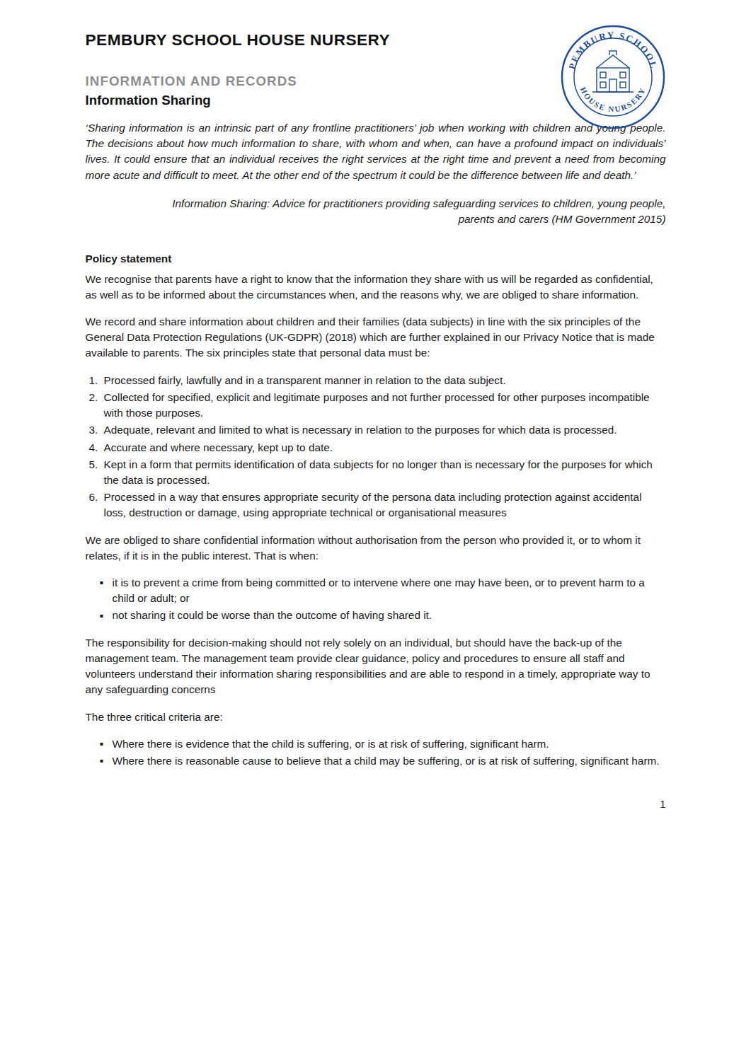Pembury School House Nursery logo PEMBURY SCHOOL HOUSE NURSERY
PEMBURY SCHOOL HOUSE NURSERY
Information and Records
Information Sharing
‘Sharing information is an intrinsic part of any frontline practitioners’ job when working with children and young people. The decisions about how much information to share, with whom and when, can have a profound impact on individuals’ lives. It could ensure that an individual receives the right services at the right time and prevent a need from becoming more acute and difficult to meet. At the other end of the spectrum it could be the difference between life and death.’
Information Sharing: Advice for practitioners providing safeguarding services to children, young people, parents and carers (HM Government 2015)
Policy statement
We recognise that parents have a right to know that the information they share with us will be regarded as confidential, as well as to be informed about the circumstances when, and the reasons why, we are obliged to share information.
We record and share information about children and their families (data subjects) in line with the six principles of the General Data Protection Regulations (UK-GDPR) (2018) which are further explained in our Privacy Notice that is made available to parents. The six principles state that personal data must be:
Processed fairly, lawfully and in a transparent manner in relation to the data subject.
Collected for specified, explicit and legitimate purposes and not further processed for other purposes incompatible with those purposes.
Adequate, relevant and limited to what is necessary in relation to the purposes for which data is processed.
Accurate and where necessary, kept up to date.
Kept in a form that permits identification of data subjects for no longer than is necessary for the purposes for which the data is processed.
Processed in a way that ensures appropriate security of the persona data including protection against accidental loss, destruction or damage, using appropriate technical or organisational measures
We are obliged to share confidential information without authorisation from the person who provided it, or to whom it relates, if it is in the public interest. That is when:
it is to prevent a crime from being committed or to intervene where one may have been, or to prevent harm to a child or adult; or
not sharing it could be worse than the outcome of having shared it.
The responsibility for decision-making should not rely solely on an individual, but should have the back-up of the management team. The management team provide clear guidance, policy and procedures to ensure all staff and volunteers understand their information sharing responsibilities and are able to respond in a timely, appropriate way to any safeguarding concerns
The three critical criteria are:
Where there is evidence that the child is suffering, or is at risk of suffering, significant harm.
Where there is reasonable cause to believe that a child may be suffering, or is at risk of suffering, significant harm.
1